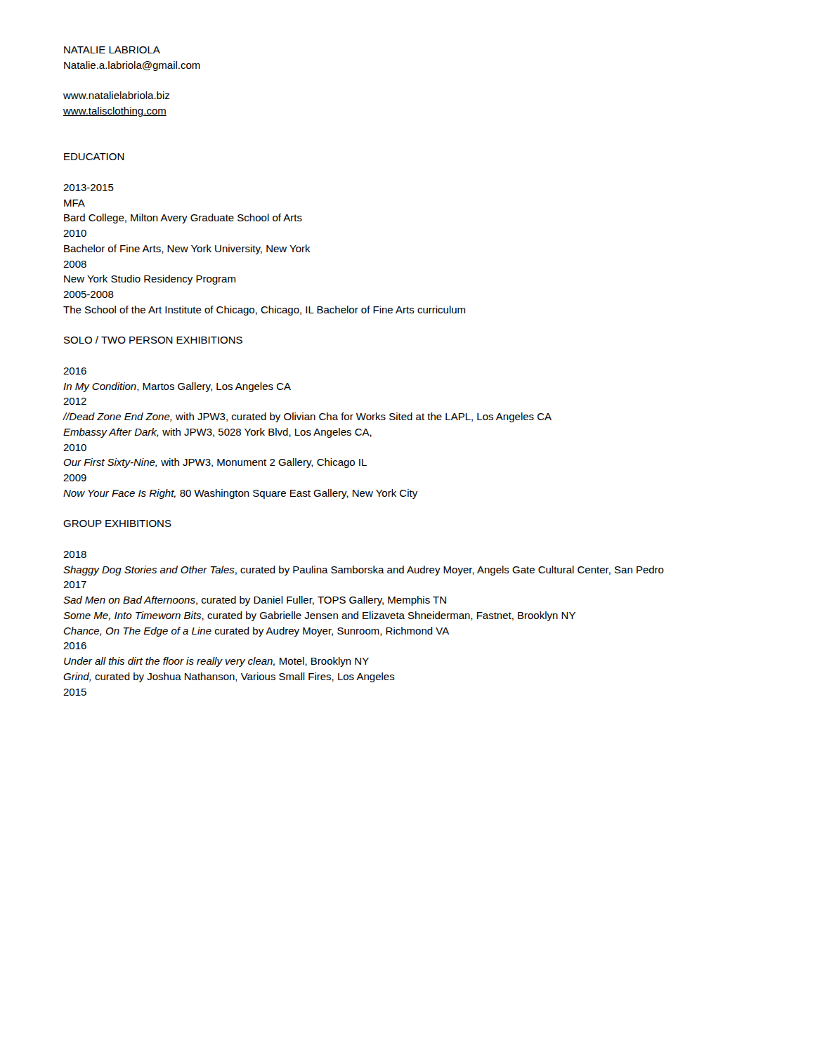NATALIE LABRIOLA
Natalie.a.labriola@gmail.com
www.natalielabriola.biz
www.talisclothing.com
EDUCATION
2013-2015
MFA
Bard College, Milton Avery Graduate School of Arts
2010
Bachelor of Fine Arts, New York University, New York
2008
New York Studio Residency Program
2005-2008
The School of the Art Institute of Chicago, Chicago, IL Bachelor of Fine Arts curriculum
SOLO / TWO PERSON EXHIBITIONS
2016
In My Condition, Martos Gallery, Los Angeles CA
2012
//Dead Zone End Zone, with JPW3, curated by Olivian Cha for Works Sited at the LAPL, Los Angeles CA
Embassy After Dark, with JPW3, 5028 York Blvd, Los Angeles CA,
2010
Our First Sixty-Nine, with JPW3, Monument 2 Gallery, Chicago IL
2009
Now Your Face Is Right, 80 Washington Square East Gallery, New York City
GROUP EXHIBITIONS
2018
Shaggy Dog Stories and Other Tales, curated by Paulina Samborska and Audrey Moyer, Angels Gate Cultural Center, San Pedro
2017
Sad Men on Bad Afternoons, curated by Daniel Fuller, TOPS Gallery, Memphis TN
Some Me, Into Timeworn Bits, curated by Gabrielle Jensen and Elizaveta Shneiderman, Fastnet, Brooklyn NY
Chance, On The Edge of a Line curated by Audrey Moyer, Sunroom, Richmond VA
2016
Under all this dirt the floor is really very clean, Motel, Brooklyn NY
Grind, curated by Joshua Nathanson, Various Small Fires, Los Angeles
2015